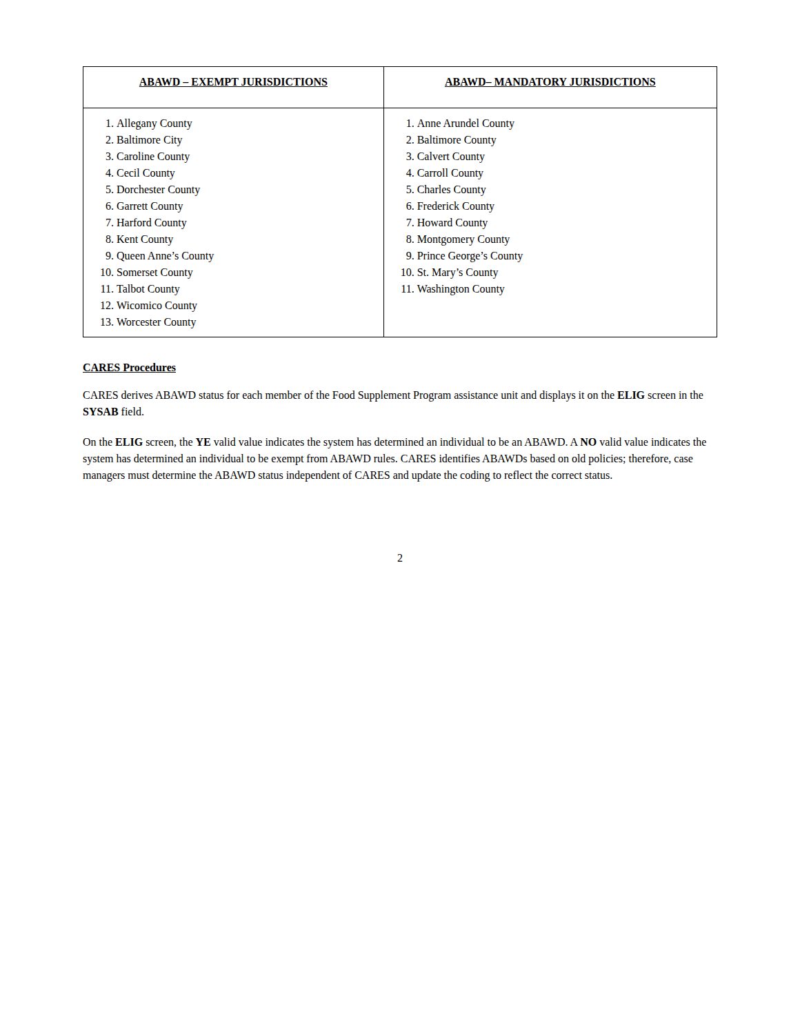| ABAWD – EXEMPT JURISDICTIONS | ABAWD– MANDATORY JURISDICTIONS |
| --- | --- |
| Allegany County Baltimore City Caroline County Cecil County Dorchester County Garrett County Harford County Kent County Queen Anne’s County Somerset County Talbot County Wicomico County Worcester County | Anne Arundel County Baltimore County Calvert County Carroll County Charles County Frederick County Howard County Montgomery County Prince George’s County St. Mary’s County Washington County |
CARES Procedures
CARES derives ABAWD status for each member of the Food Supplement Program assistance unit and displays it on the ELIG screen in the SYSAB field.
On the ELIG screen, the YE valid value indicates the system has determined an individual to be an ABAWD. A NO valid value indicates the system has determined an individual to be exempt from ABAWD rules. CARES identifies ABAWDs based on old policies; therefore, case managers must determine the ABAWD status independent of CARES and update the coding to reflect the correct status.
2